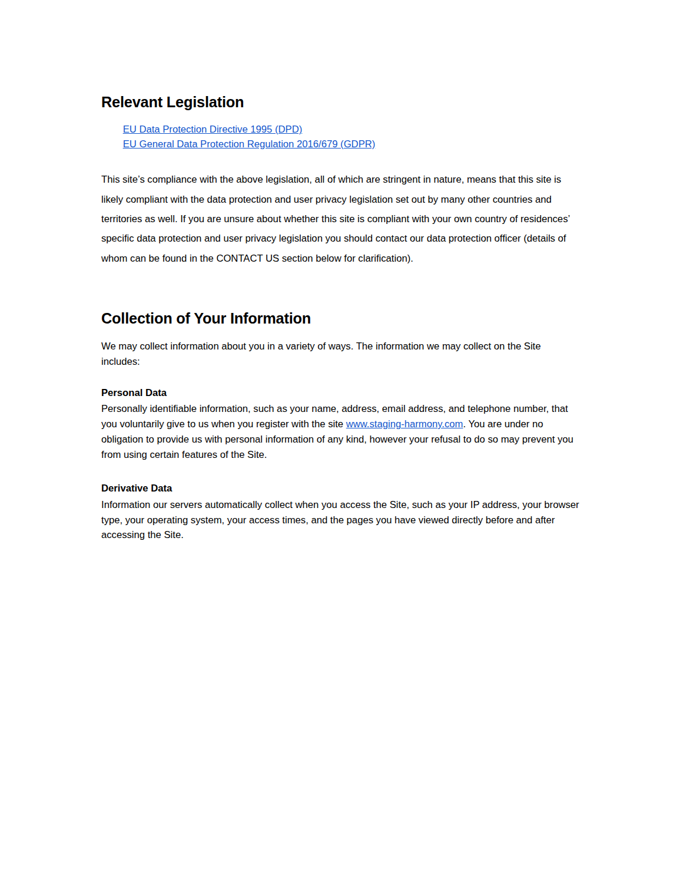Relevant Legislation
EU Data Protection Directive 1995 (DPD) EU General Data Protection Regulation 2016/679 (GDPR)
This site’s compliance with the above legislation, all of which are stringent in nature, means that this site is likely compliant with the data protection and user privacy legislation set out by many other countries and territories as well. If you are unsure about whether this site is compliant with your own country of residences’ specific data protection and user privacy legislation you should contact our data protection officer (details of whom can be found in the CONTACT US section below for clarification).
Collection of Your Information
We may collect information about you in a variety of ways. The information we may collect on the Site includes:
Personal Data
Personally identifiable information, such as your name, address, email address, and telephone number, that you voluntarily give to us when you register with the site www.staging-harmony.com. You are under no obligation to provide us with personal information of any kind, however your refusal to do so may prevent you from using certain features of the Site.
Derivative Data
Information our servers automatically collect when you access the Site, such as your IP address, your browser type, your operating system, your access times, and the pages you have viewed directly before and after accessing the Site.